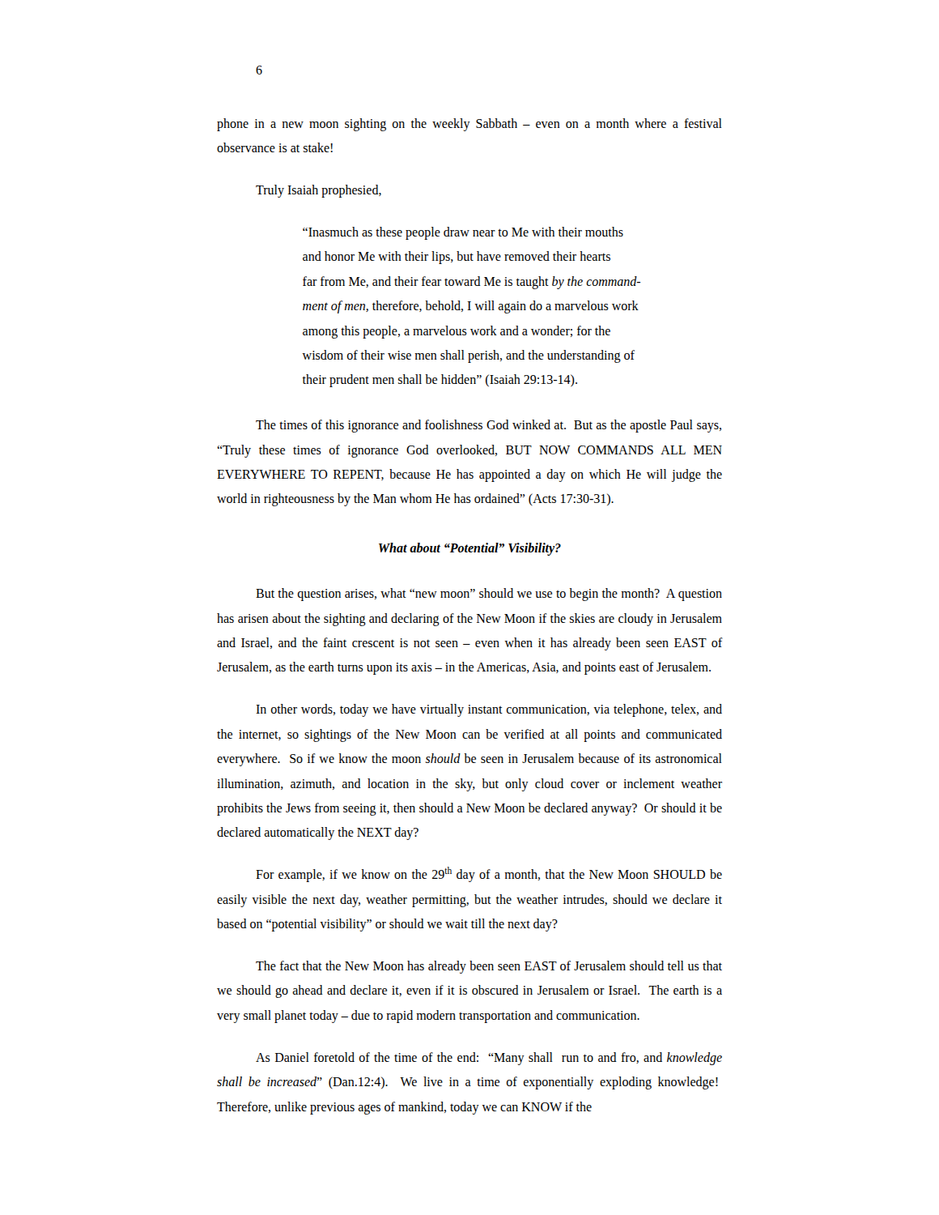6
phone in a new moon sighting on the weekly Sabbath – even on a month where a festival observance is at stake!
Truly Isaiah prophesied,
“Inasmuch as these people draw near to Me with their mouths
and honor Me with their lips, but have removed their hearts
far from Me, and their fear toward Me is taught by the command-
ment of men, therefore, behold, I will again do a marvelous work
among this people, a marvelous work and a wonder; for the
wisdom of their wise men shall perish, and the understanding of
their prudent men shall be hidden” (Isaiah 29:13-14).
The times of this ignorance and foolishness God winked at. But as the apostle Paul says, “Truly these times of ignorance God overlooked, BUT NOW COMMANDS ALL MEN EVERYWHERE TO REPENT, because He has appointed a day on which He will judge the world in righteousness by the Man whom He has ordained” (Acts 17:30-31).
What about “Potential” Visibility?
But the question arises, what “new moon” should we use to begin the month? A question has arisen about the sighting and declaring of the New Moon if the skies are cloudy in Jerusalem and Israel, and the faint crescent is not seen – even when it has already been seen EAST of Jerusalem, as the earth turns upon its axis – in the Americas, Asia, and points east of Jerusalem.
In other words, today we have virtually instant communication, via telephone, telex, and the internet, so sightings of the New Moon can be verified at all points and communicated everywhere. So if we know the moon should be seen in Jerusalem because of its astronomical illumination, azimuth, and location in the sky, but only cloud cover or inclement weather prohibits the Jews from seeing it, then should a New Moon be declared anyway? Or should it be declared automatically the NEXT day?
For example, if we know on the 29th day of a month, that the New Moon SHOULD be easily visible the next day, weather permitting, but the weather intrudes, should we declare it based on “potential visibility” or should we wait till the next day?
The fact that the New Moon has already been seen EAST of Jerusalem should tell us that we should go ahead and declare it, even if it is obscured in Jerusalem or Israel. The earth is a very small planet today – due to rapid modern transportation and communication.
As Daniel foretold of the time of the end: “Many shall run to and fro, and knowledge shall be increased” (Dan.12:4). We live in a time of exponentially exploding knowledge! Therefore, unlike previous ages of mankind, today we can KNOW if the